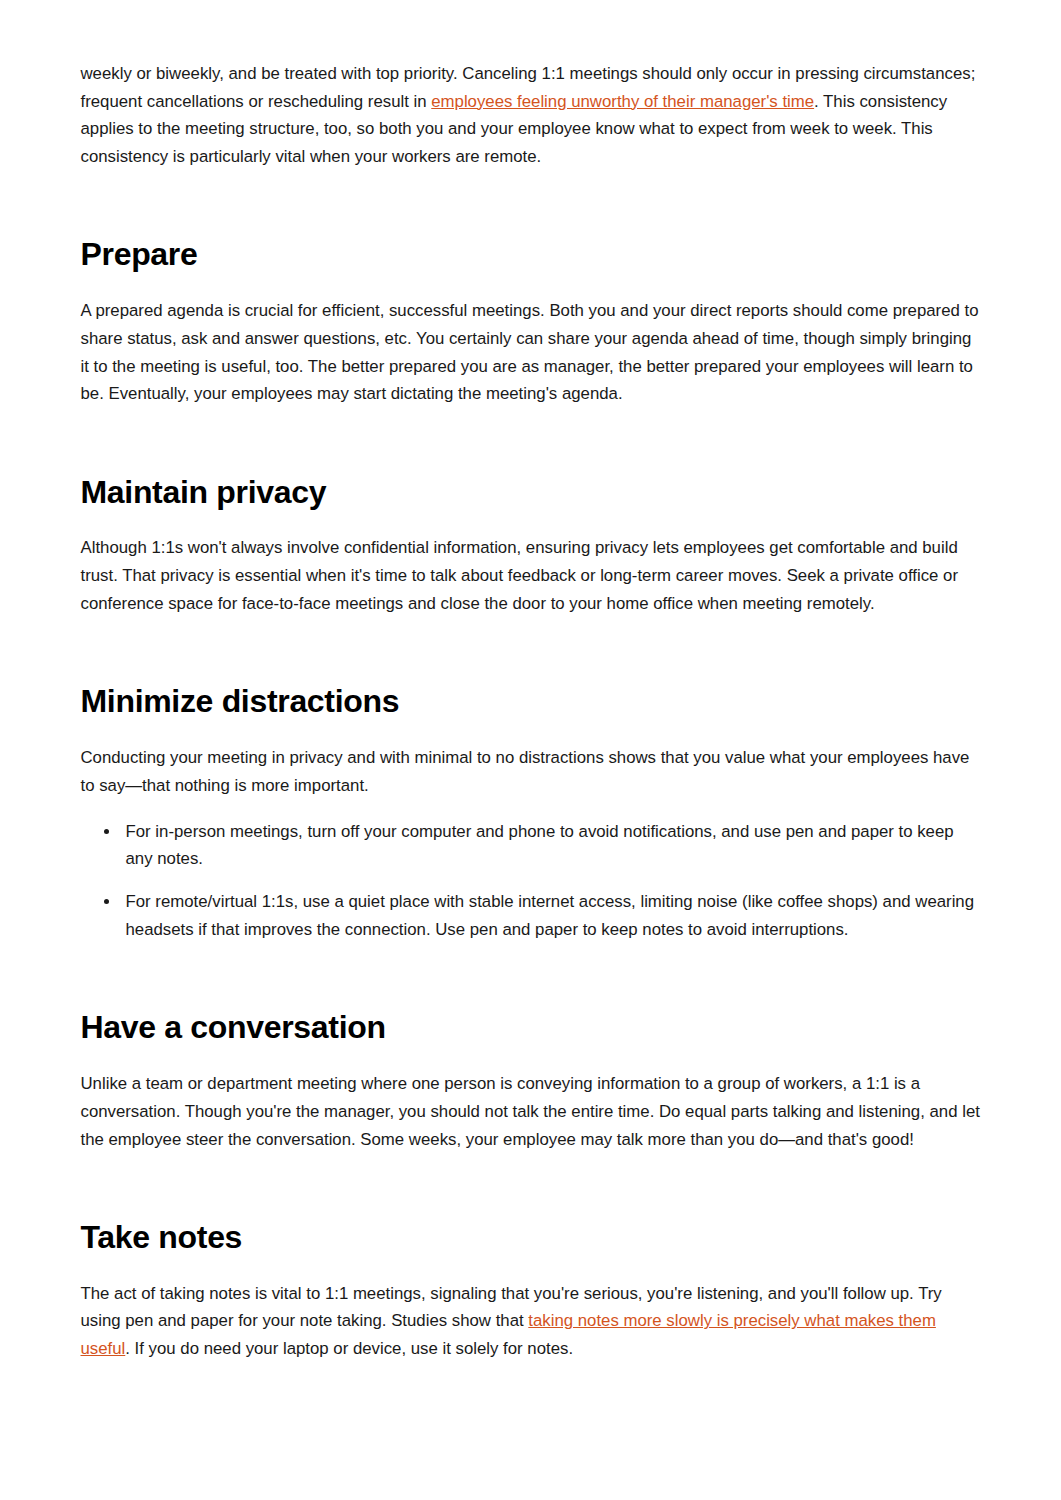weekly or biweekly, and be treated with top priority. Canceling 1:1 meetings should only occur in pressing circumstances; frequent cancellations or rescheduling result in employees feeling unworthy of their manager's time. This consistency applies to the meeting structure, too, so both you and your employee know what to expect from week to week. This consistency is particularly vital when your workers are remote.
Prepare
A prepared agenda is crucial for efficient, successful meetings. Both you and your direct reports should come prepared to share status, ask and answer questions, etc. You certainly can share your agenda ahead of time, though simply bringing it to the meeting is useful, too. The better prepared you are as manager, the better prepared your employees will learn to be. Eventually, your employees may start dictating the meeting's agenda.
Maintain privacy
Although 1:1s won't always involve confidential information, ensuring privacy lets employees get comfortable and build trust. That privacy is essential when it's time to talk about feedback or long-term career moves. Seek a private office or conference space for face-to-face meetings and close the door to your home office when meeting remotely.
Minimize distractions
Conducting your meeting in privacy and with minimal to no distractions shows that you value what your employees have to say—that nothing is more important.
For in-person meetings, turn off your computer and phone to avoid notifications, and use pen and paper to keep any notes.
For remote/virtual 1:1s, use a quiet place with stable internet access, limiting noise (like coffee shops) and wearing headsets if that improves the connection. Use pen and paper to keep notes to avoid interruptions.
Have a conversation
Unlike a team or department meeting where one person is conveying information to a group of workers, a 1:1 is a conversation. Though you're the manager, you should not talk the entire time. Do equal parts talking and listening, and let the employee steer the conversation. Some weeks, your employee may talk more than you do—and that's good!
Take notes
The act of taking notes is vital to 1:1 meetings, signaling that you're serious, you're listening, and you'll follow up. Try using pen and paper for your note taking. Studies show that taking notes more slowly is precisely what makes them useful. If you do need your laptop or device, use it solely for notes.